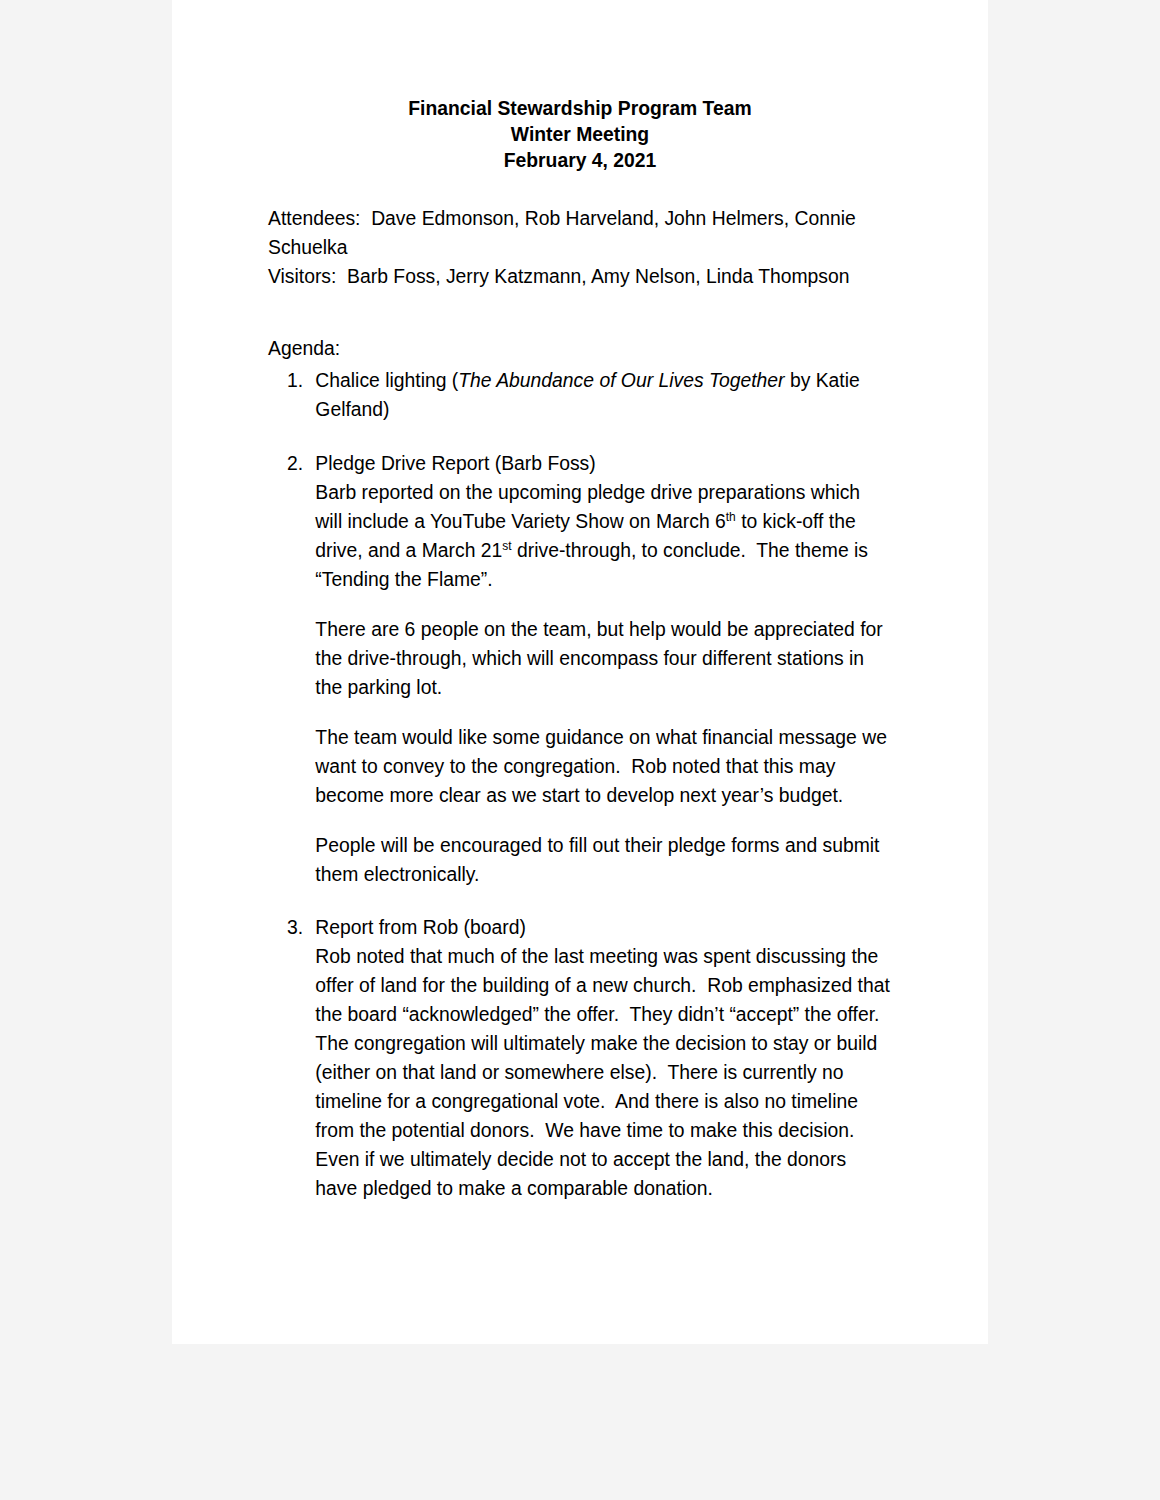Financial Stewardship Program Team Winter Meeting February 4, 2021
Attendees: Dave Edmonson, Rob Harveland, John Helmers, Connie Schuelka
Visitors: Barb Foss, Jerry Katzmann, Amy Nelson, Linda Thompson
Agenda:
Chalice lighting (The Abundance of Our Lives Together by Katie Gelfand)
Pledge Drive Report (Barb Foss) Barb reported on the upcoming pledge drive preparations which will include a YouTube Variety Show on March 6th to kick-off the drive, and a March 21st drive-through, to conclude. The theme is “Tending the Flame”.
There are 6 people on the team, but help would be appreciated for the drive-through, which will encompass four different stations in the parking lot.
The team would like some guidance on what financial message we want to convey to the congregation. Rob noted that this may become more clear as we start to develop next year’s budget.
People will be encouraged to fill out their pledge forms and submit them electronically.
Report from Rob (board) Rob noted that much of the last meeting was spent discussing the offer of land for the building of a new church. Rob emphasized that the board “acknowledged” the offer. They didn’t “accept” the offer. The congregation will ultimately make the decision to stay or build (either on that land or somewhere else). There is currently no timeline for a congregational vote. And there is also no timeline from the potential donors. We have time to make this decision. Even if we ultimately decide not to accept the land, the donors have pledged to make a comparable donation.